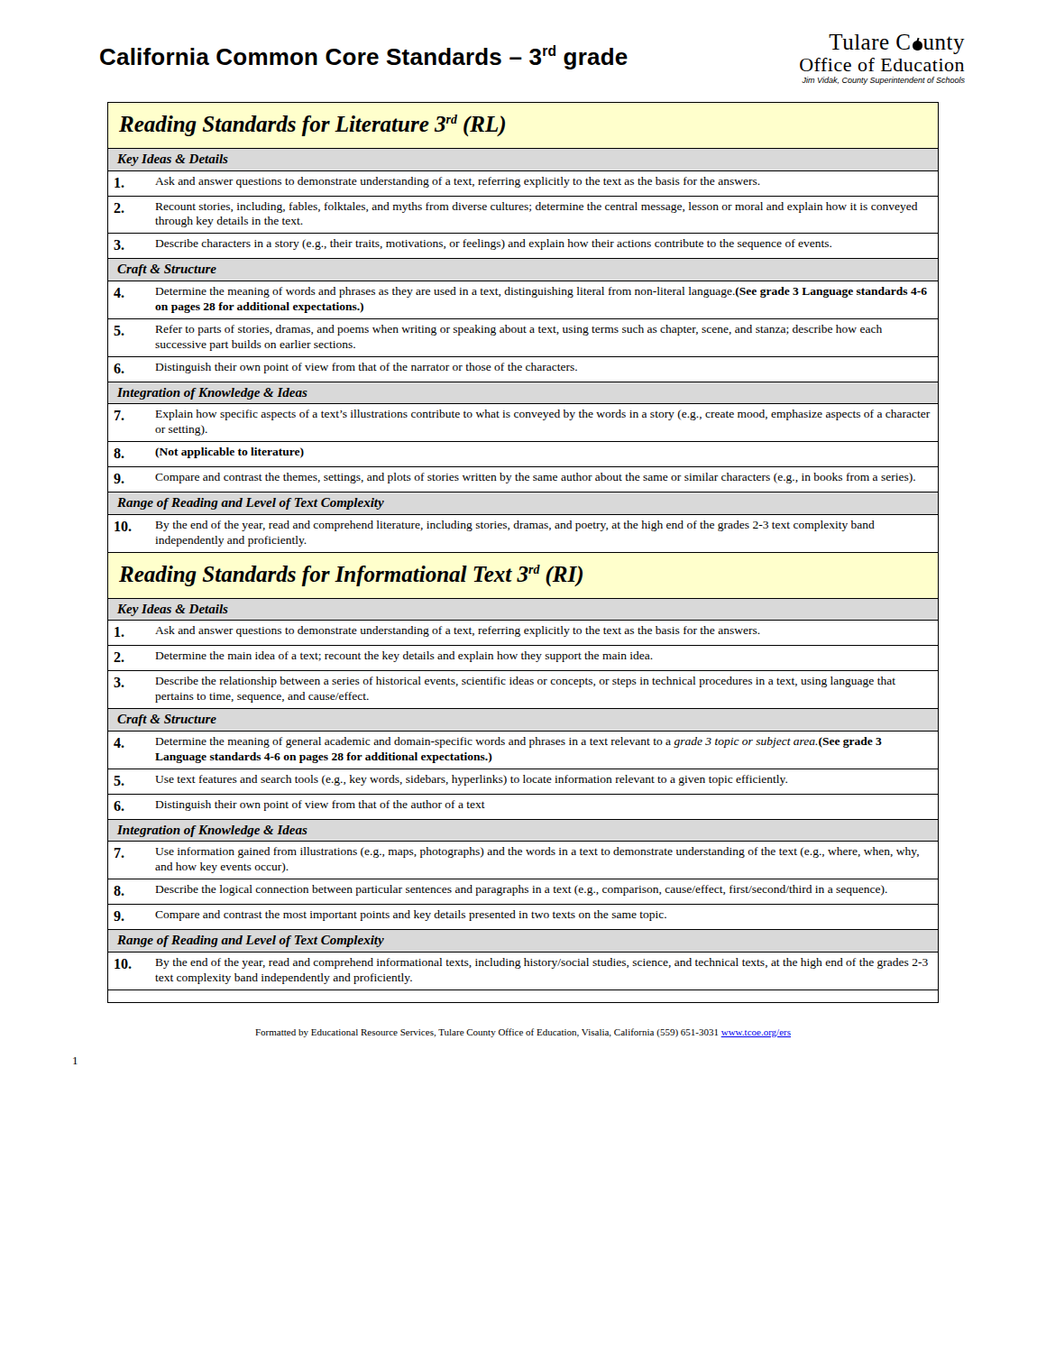California Common Core Standards – 3rd grade
Tulare C unty
Office of Education
Jim Vidak, County Superintendent of Schools
Reading Standards for Literature 3rd (RL)
| Key Ideas & Details |
| 1. | Ask and answer questions to demonstrate understanding of a text, referring explicitly to the text as the basis for the answers. |
| 2. | Recount stories, including, fables, folktales, and myths from diverse cultures; determine the central message, lesson or moral and explain how it is conveyed through key details in the text. |
| 3. | Describe characters in a story (e.g., their traits, motivations, or feelings) and explain how their actions contribute to the sequence of events. |
| Craft & Structure |
| 4. | Determine the meaning of words and phrases as they are used in a text, distinguishing literal from non-literal language. (See grade 3 Language standards 4-6 on pages 28 for additional expectations.) |
| 5. | Refer to parts of stories, dramas, and poems when writing or speaking about a text, using terms such as chapter, scene, and stanza; describe how each successive part builds on earlier sections. |
| 6. | Distinguish their own point of view from that of the narrator or those of the characters. |
| Integration of Knowledge & Ideas |
| 7. | Explain how specific aspects of a text’s illustrations contribute to what is conveyed by the words in a story (e.g., create mood, emphasize aspects of a character or setting). |
| 8. | (Not applicable to literature) |
| 9. | Compare and contrast the themes, settings, and plots of stories written by the same author about the same or similar characters (e.g., in books from a series). |
| Range of Reading and Level of Text Complexity |
| 10. | By the end of the year, read and comprehend literature, including stories, dramas, and poetry, at the high end of the grades 2-3 text complexity band independently and proficiently. |
Reading Standards for Informational Text 3rd (RI)
| Key Ideas & Details |
| 1. | Ask and answer questions to demonstrate understanding of a text, referring explicitly to the text as the basis for the answers. |
| 2. | Determine the main idea of a text; recount the key details and explain how they support the main idea. |
| 3. | Describe the relationship between a series of historical events, scientific ideas or concepts, or steps in technical procedures in a text, using language that pertains to time, sequence, and cause/effect. |
| Craft & Structure |
| 4. | Determine the meaning of general academic and domain-specific words and phrases in a text relevant to a grade 3 topic or subject area. (See grade 3 Language standards 4-6 on pages 28 for additional expectations.) |
| 5. | Use text features and search tools (e.g., key words, sidebars, hyperlinks) to locate information relevant to a given topic efficiently. |
| 6. | Distinguish their own point of view from that of the author of a text |
| Integration of Knowledge & Ideas |
| 7. | Use information gained from illustrations (e.g., maps, photographs) and the words in a text to demonstrate understanding of the text (e.g., where, when, why, and how key events occur). |
| 8. | Describe the logical connection between particular sentences and paragraphs in a text (e.g., comparison, cause/effect, first/second/third in a sequence). |
| 9. | Compare and contrast the most important points and key details presented in two texts on the same topic. |
| Range of Reading and Level of Text Complexity |
| 10. | By the end of the year, read and comprehend informational texts, including history/social studies, science, and technical texts, at the high end of the grades 2-3 text complexity band independently and proficiently. |
1
Formatted by Educational Resource Services, Tulare County Office of Education, Visalia, California (559) 651-3031 www.tcoe.org/ers